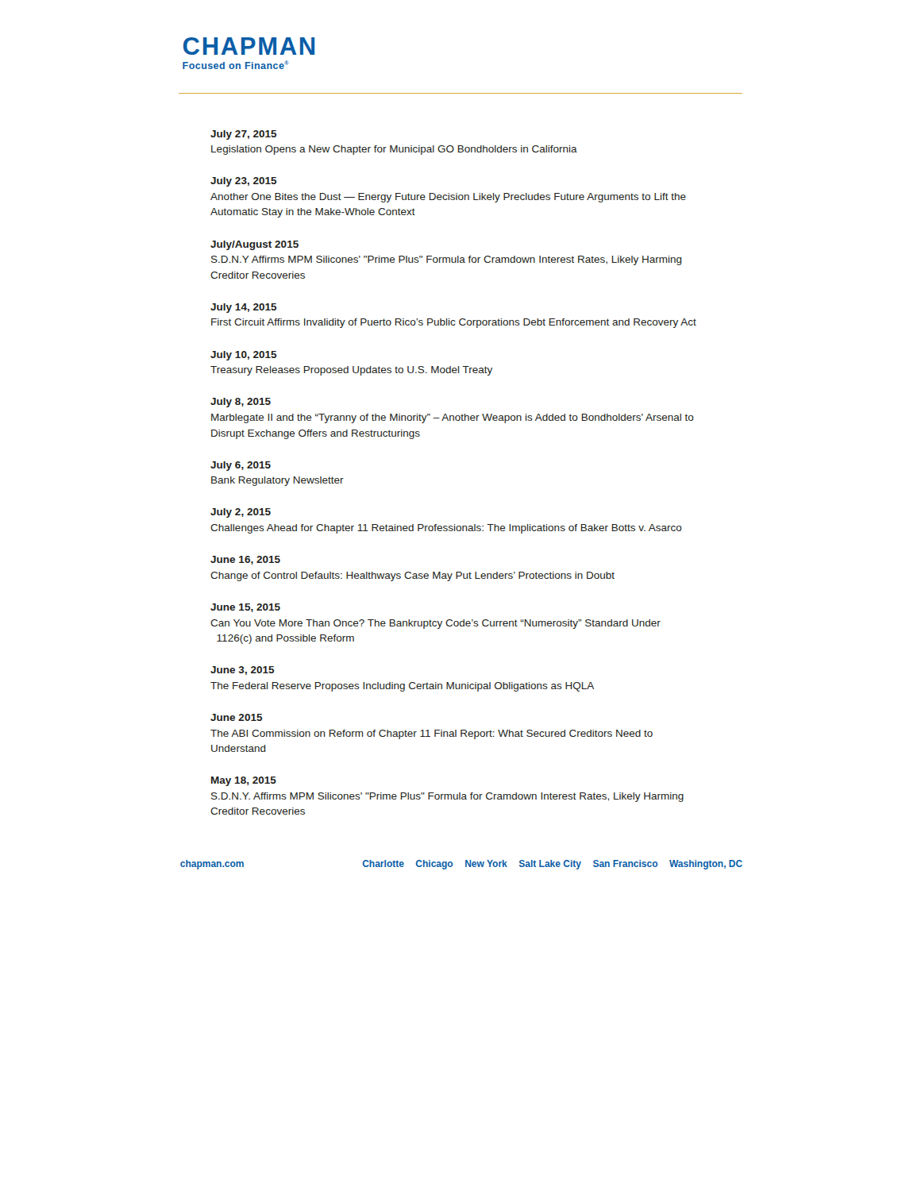CHAPMAN
Focused on Finance®
July 27, 2015
Legislation Opens a New Chapter for Municipal GO Bondholders in California
July 23, 2015
Another One Bites the Dust — Energy Future Decision Likely Precludes Future Arguments to Lift the Automatic Stay in the Make-Whole Context
July/August 2015
S.D.N.Y Affirms MPM Silicones' "Prime Plus" Formula for Cramdown Interest Rates, Likely Harming Creditor Recoveries
July 14, 2015
First Circuit Affirms Invalidity of Puerto Rico’s Public Corporations Debt Enforcement and Recovery Act
July 10, 2015
Treasury Releases Proposed Updates to U.S. Model Treaty
July 8, 2015
Marblegate II and the “Tyranny of the Minority” – Another Weapon is Added to Bondholders' Arsenal to Disrupt Exchange Offers and Restructurings
July 6, 2015
Bank Regulatory Newsletter
July 2, 2015
Challenges Ahead for Chapter 11 Retained Professionals: The Implications of Baker Botts v. Asarco
June 16, 2015
Change of Control Defaults: Healthways Case May Put Lenders’ Protections in Doubt
June 15, 2015
Can You Vote More Than Once? The Bankruptcy Code’s Current “Numerosity” Standard Under 1126(c) and Possible Reform
June 3, 2015
The Federal Reserve Proposes Including Certain Municipal Obligations as HQLA
June 2015
The ABI Commission on Reform of Chapter 11 Final Report: What Secured Creditors Need to Understand
May 18, 2015
S.D.N.Y. Affirms MPM Silicones' "Prime Plus" Formula for Cramdown Interest Rates, Likely Harming Creditor Recoveries
chapman.com
Charlotte Chicago New York Salt Lake City San Francisco Washington, DC